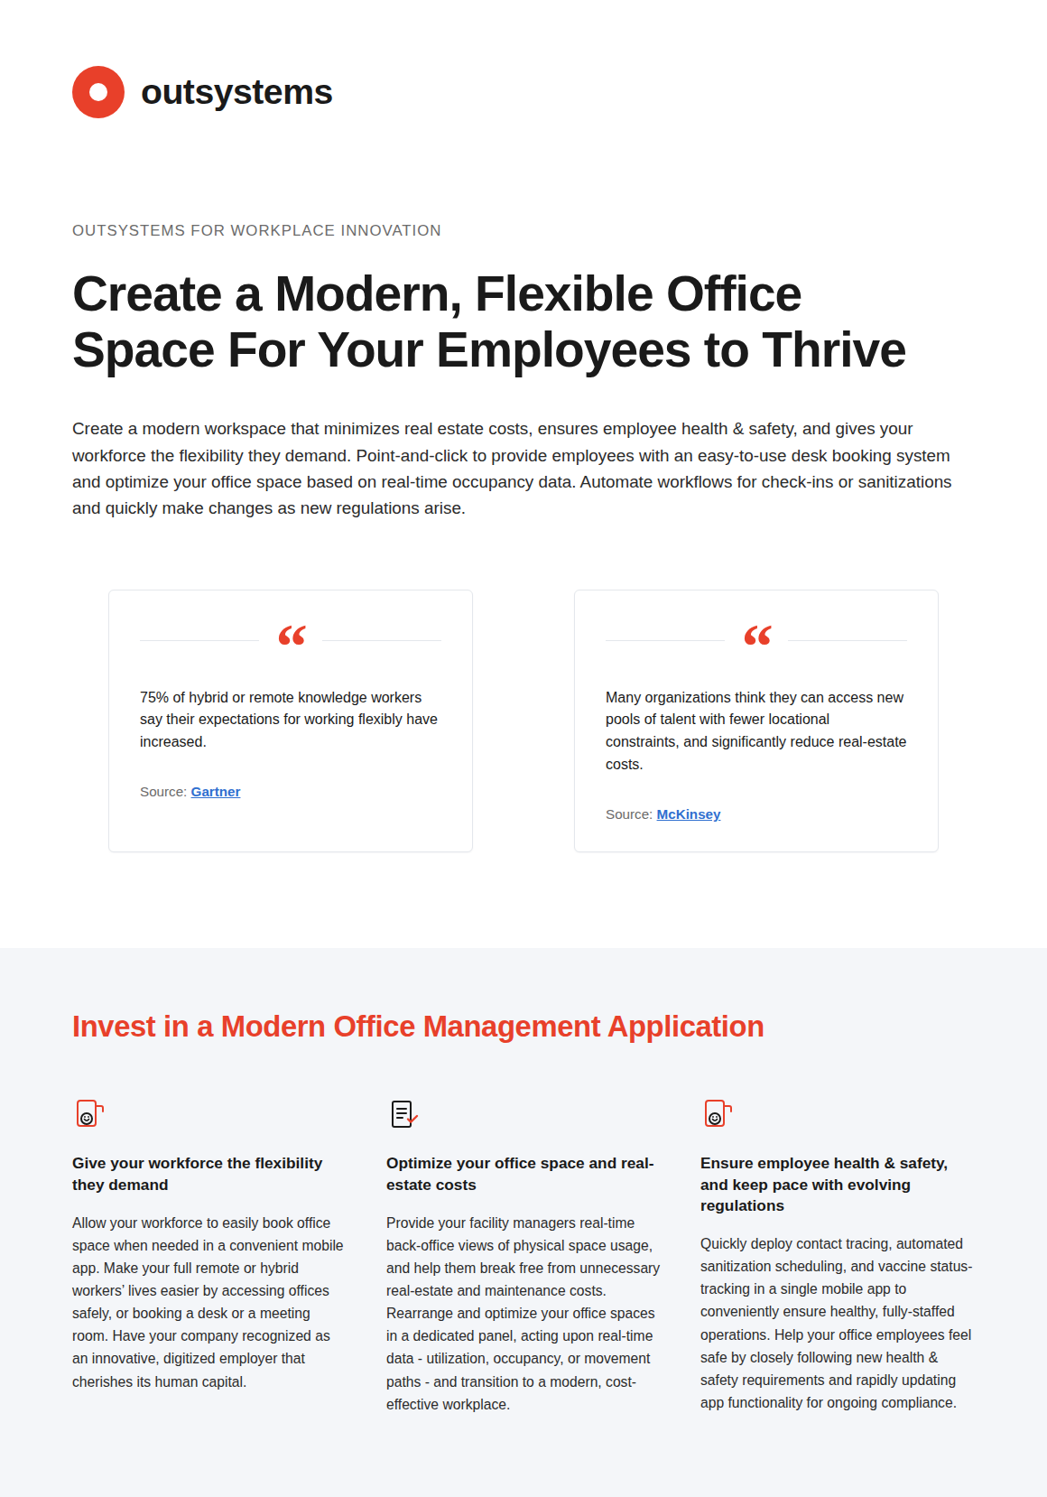outsystems
OutSystems for Workplace Innovation
Create a Modern, Flexible Office Space For Your Employees to Thrive
Create a modern workspace that minimizes real estate costs, ensures employee health & safety, and gives your workforce the flexibility they demand. Point-and-click to provide employees with an easy-to-use desk booking system and optimize your office space based on real-time occupancy data. Automate workflows for check-ins or sanitizations and quickly make changes as new regulations arise.
“
75% of hybrid or remote knowledge workers say their expectations for working flexibly have increased.
Source: Gartner
“
Many organizations think they can access new pools of talent with fewer locational constraints, and significantly reduce real-estate costs.
Source: McKinsey
Invest in a Modern Office Management Application
Give your workforce the flexibility they demand
Allow your workforce to easily book office space when needed in a convenient mobile app. Make your full remote or hybrid workers’ lives easier by accessing offices safely, or booking a desk or a meeting room. Have your company recognized as an innovative, digitized employer that cherishes its human capital.
Optimize your office space and real-estate costs
Provide your facility managers real-time back-office views of physical space usage, and help them break free from unnecessary real-estate and maintenance costs. Rearrange and optimize your office spaces in a dedicated panel, acting upon real-time data - utilization, occupancy, or movement paths - and transition to a modern, cost-effective workplace.
Ensure employee health & safety, and keep pace with evolving regulations
Quickly deploy contact tracing, automated sanitization scheduling, and vaccine status-tracking in a single mobile app to conveniently ensure healthy, fully-staffed operations. Help your office employees feel safe by closely following new health & safety requirements and rapidly updating app functionality for ongoing compliance.